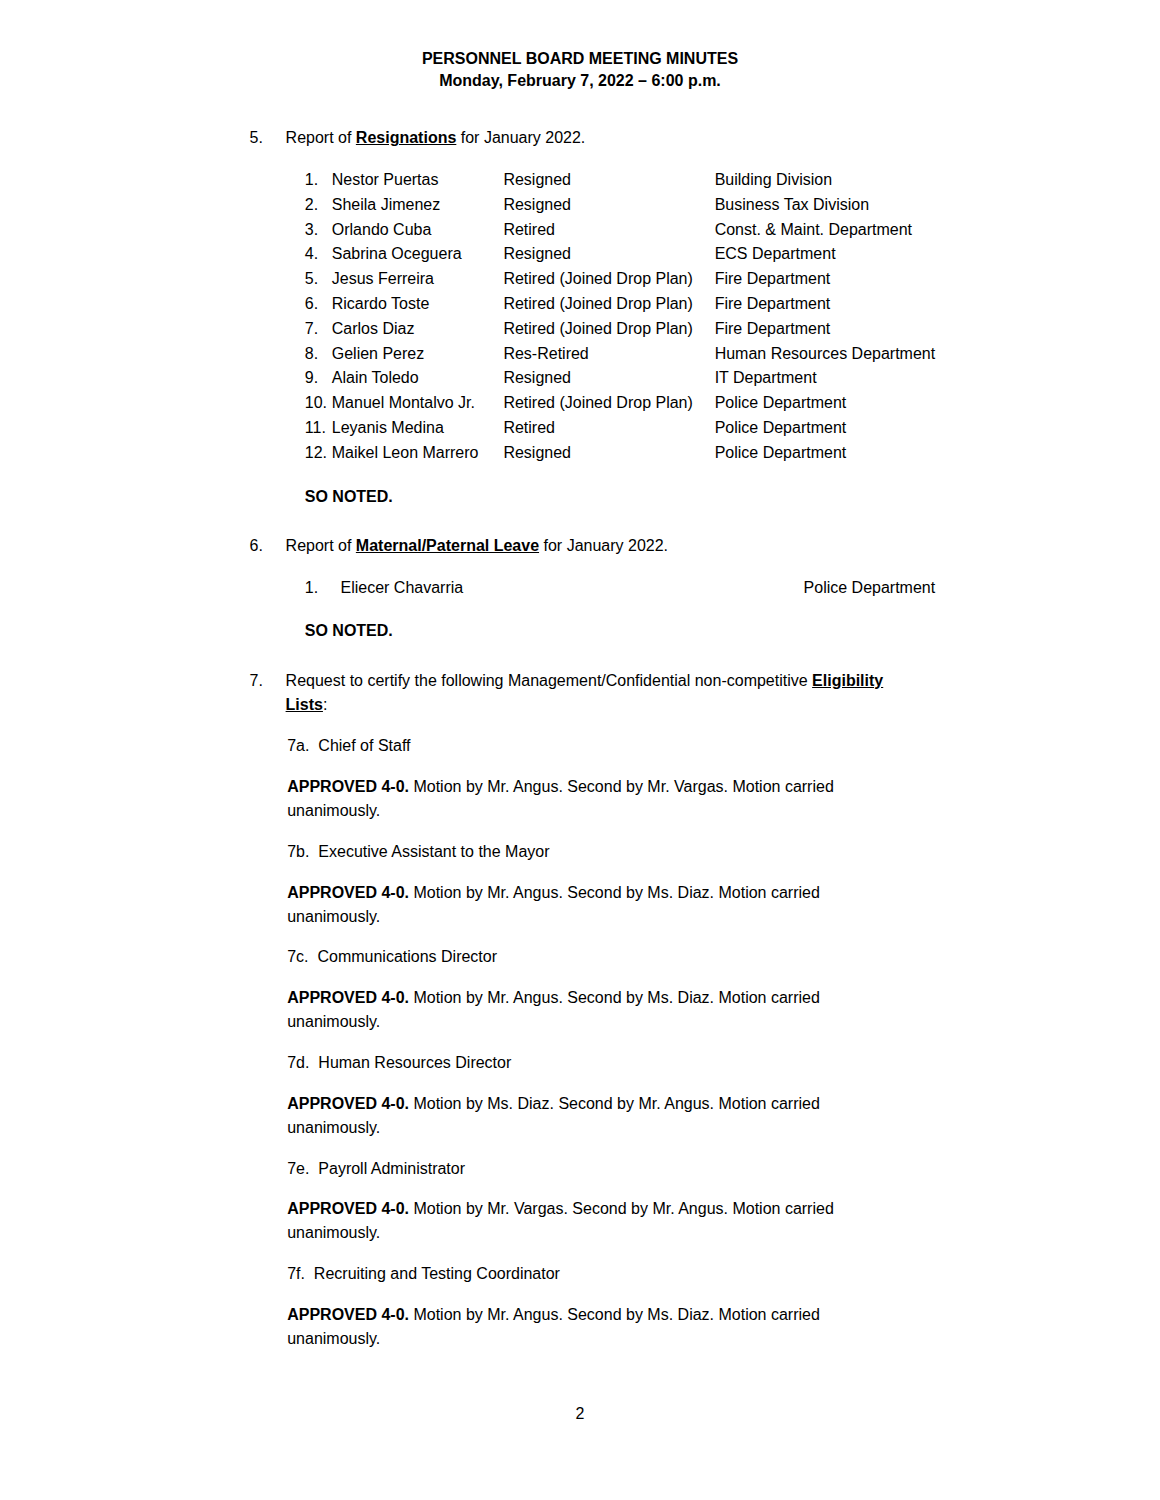PERSONNEL BOARD MEETING MINUTES
Monday, February 7, 2022 – 6:00 p.m.
5.
Report of Resignations for January 2022.
| 1. | Nestor Puertas | Resigned | Building Division |
| 2. | Sheila Jimenez | Resigned | Business Tax Division |
| 3. | Orlando Cuba | Retired | Const. & Maint. Department |
| 4. | Sabrina Oceguera | Resigned | ECS Department |
| 5. | Jesus Ferreira | Retired (Joined Drop Plan) | Fire Department |
| 6. | Ricardo Toste | Retired (Joined Drop Plan) | Fire Department |
| 7. | Carlos Diaz | Retired (Joined Drop Plan) | Fire Department |
| 8. | Gelien Perez | Res-Retired | Human Resources Department |
| 9. | Alain Toledo | Resigned | IT Department |
| 10. | Manuel Montalvo Jr. | Retired (Joined Drop Plan) | Police Department |
| 11. | Leyanis Medina | Retired | Police Department |
| 12. | Maikel Leon Marrero | Resigned | Police Department |
SO NOTED.
6.
Report of Maternal/Paternal Leave for January 2022.
| 1. | Eliecer Chavarria | Police Department |
SO NOTED.
7.
Request to certify the following Management/Confidential non-competitive Eligibility Lists:
7a. Chief of Staff
APPROVED 4-0. Motion by Mr. Angus. Second by Mr. Vargas. Motion carried unanimously.
7b. Executive Assistant to the Mayor
APPROVED 4-0. Motion by Mr. Angus. Second by Ms. Diaz. Motion carried unanimously.
7c. Communications Director
APPROVED 4-0. Motion by Mr. Angus. Second by Ms. Diaz. Motion carried unanimously.
7d. Human Resources Director
APPROVED 4-0. Motion by Ms. Diaz. Second by Mr. Angus. Motion carried unanimously.
7e. Payroll Administrator
APPROVED 4-0. Motion by Mr. Vargas. Second by Mr. Angus. Motion carried unanimously.
7f. Recruiting and Testing Coordinator
APPROVED 4-0. Motion by Mr. Angus. Second by Ms. Diaz. Motion carried unanimously.
2